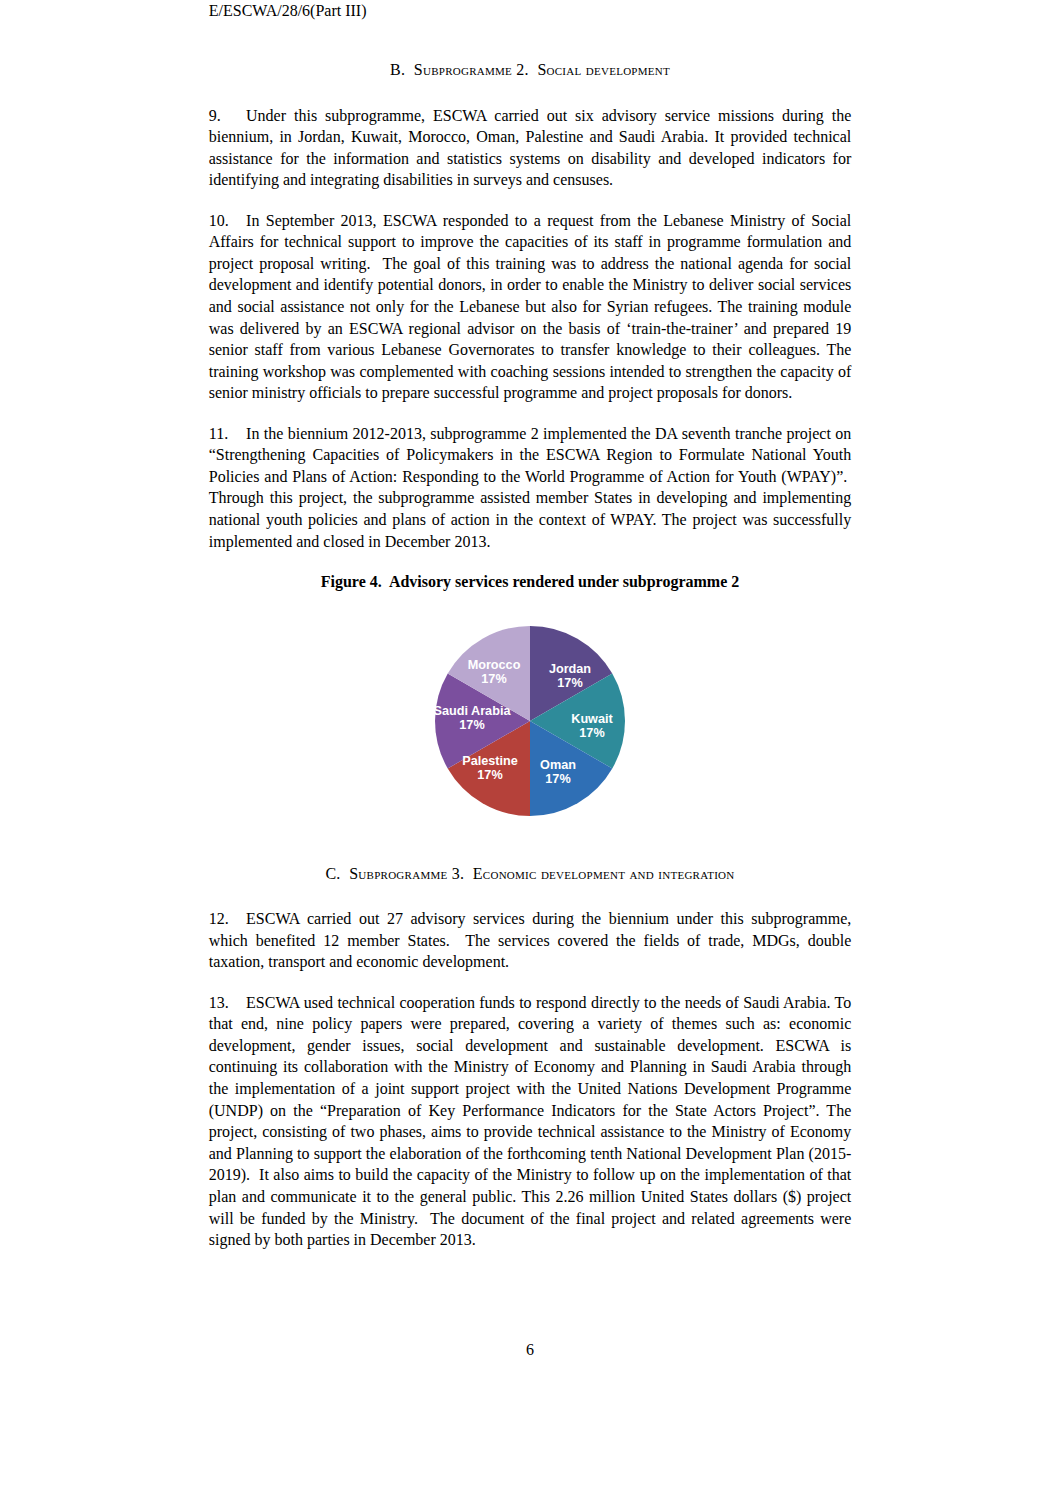E/ESCWA/28/6(Part III)
B. Subprogramme 2. Social development
9. Under this subprogramme, ESCWA carried out six advisory service missions during the biennium, in Jordan, Kuwait, Morocco, Oman, Palestine and Saudi Arabia. It provided technical assistance for the information and statistics systems on disability and developed indicators for identifying and integrating disabilities in surveys and censuses.
10. In September 2013, ESCWA responded to a request from the Lebanese Ministry of Social Affairs for technical support to improve the capacities of its staff in programme formulation and project proposal writing. The goal of this training was to address the national agenda for social development and identify potential donors, in order to enable the Ministry to deliver social services and social assistance not only for the Lebanese but also for Syrian refugees. The training module was delivered by an ESCWA regional advisor on the basis of ‘train-the-trainer’ and prepared 19 senior staff from various Lebanese Governorates to transfer knowledge to their colleagues. The training workshop was complemented with coaching sessions intended to strengthen the capacity of senior ministry officials to prepare successful programme and project proposals for donors.
11. In the biennium 2012-2013, subprogramme 2 implemented the DA seventh tranche project on “Strengthening Capacities of Policymakers in the ESCWA Region to Formulate National Youth Policies and Plans of Action: Responding to the World Programme of Action for Youth (WPAY)”. Through this project, the subprogramme assisted member States in developing and implementing national youth policies and plans of action in the context of WPAY. The project was successfully implemented and closed in December 2013.
Figure 4. Advisory services rendered under subprogramme 2
Jordan 17% Kuwait 17% Oman 17% Palestine 17% Saudi Arabia 17% Morocco 17%
C. Subprogramme 3. Economic development and integration
12. ESCWA carried out 27 advisory services during the biennium under this subprogramme, which benefited 12 member States. The services covered the fields of trade, MDGs, double taxation, transport and economic development.
13. ESCWA used technical cooperation funds to respond directly to the needs of Saudi Arabia. To that end, nine policy papers were prepared, covering a variety of themes such as: economic development, gender issues, social development and sustainable development. ESCWA is continuing its collaboration with the Ministry of Economy and Planning in Saudi Arabia through the implementation of a joint support project with the United Nations Development Programme (UNDP) on the “Preparation of Key Performance Indicators for the State Actors Project”. The project, consisting of two phases, aims to provide technical assistance to the Ministry of Economy and Planning to support the elaboration of the forthcoming tenth National Development Plan (2015-2019). It also aims to build the capacity of the Ministry to follow up on the implementation of that plan and communicate it to the general public. This 2.26 million United States dollars ($) project will be funded by the Ministry. The document of the final project and related agreements were signed by both parties in December 2013.
6